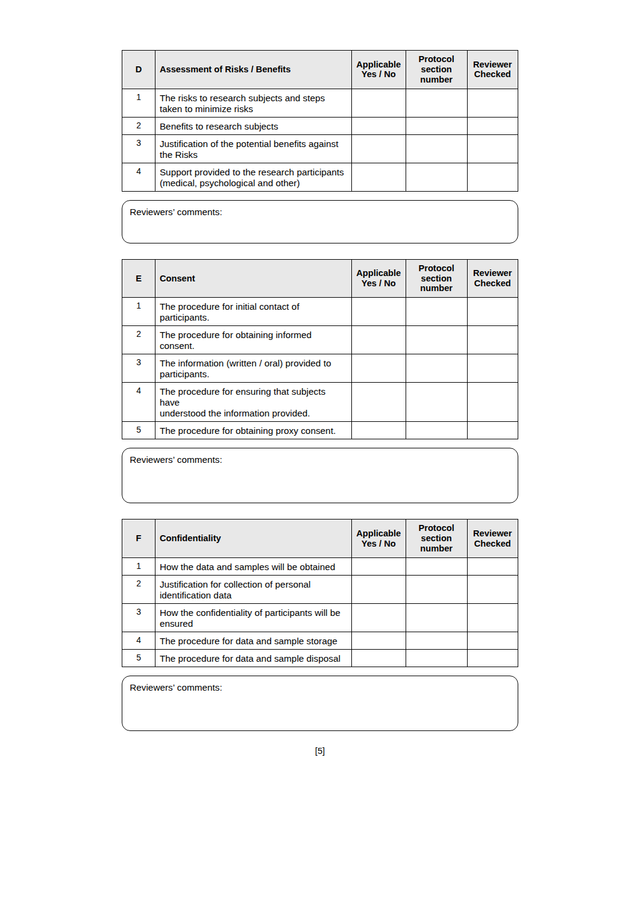| D | Assessment of Risks / Benefits | Applicable Yes / No | Protocol section number | Reviewer Checked |
| --- | --- | --- | --- | --- |
| 1 | The risks to research subjects and steps taken to minimize risks | | | |
| 2 | Benefits to research subjects | | | |
| 3 | Justification of the potential benefits against the Risks | | | |
| 4 | Support provided to the research participants (medical, psychological and other) | | | |
Reviewers’ comments:
| E | Consent | Applicable Yes / No | Protocol section number | Reviewer Checked |
| --- | --- | --- | --- | --- |
| 1 | The procedure for initial contact of participants. | | | |
| 2 | The procedure for obtaining informed consent. | | | |
| 3 | The information (written / oral) provided to participants. | | | |
| 4 | The procedure for ensuring that subjects have understood the information provided. | | | |
| 5 | The procedure for obtaining proxy consent. | | | |
Reviewers’ comments:
| F | Confidentiality | Applicable Yes / No | Protocol section number | Reviewer Checked |
| --- | --- | --- | --- | --- |
| 1 | How the data and samples will be obtained | | | |
| 2 | Justification for collection of personal identification data | | | |
| 3 | How the confidentiality of participants will be ensured | | | |
| 4 | The procedure for data and sample storage | | | |
| 5 | The procedure for data and sample disposal | | | |
Reviewers’ comments:
[5]